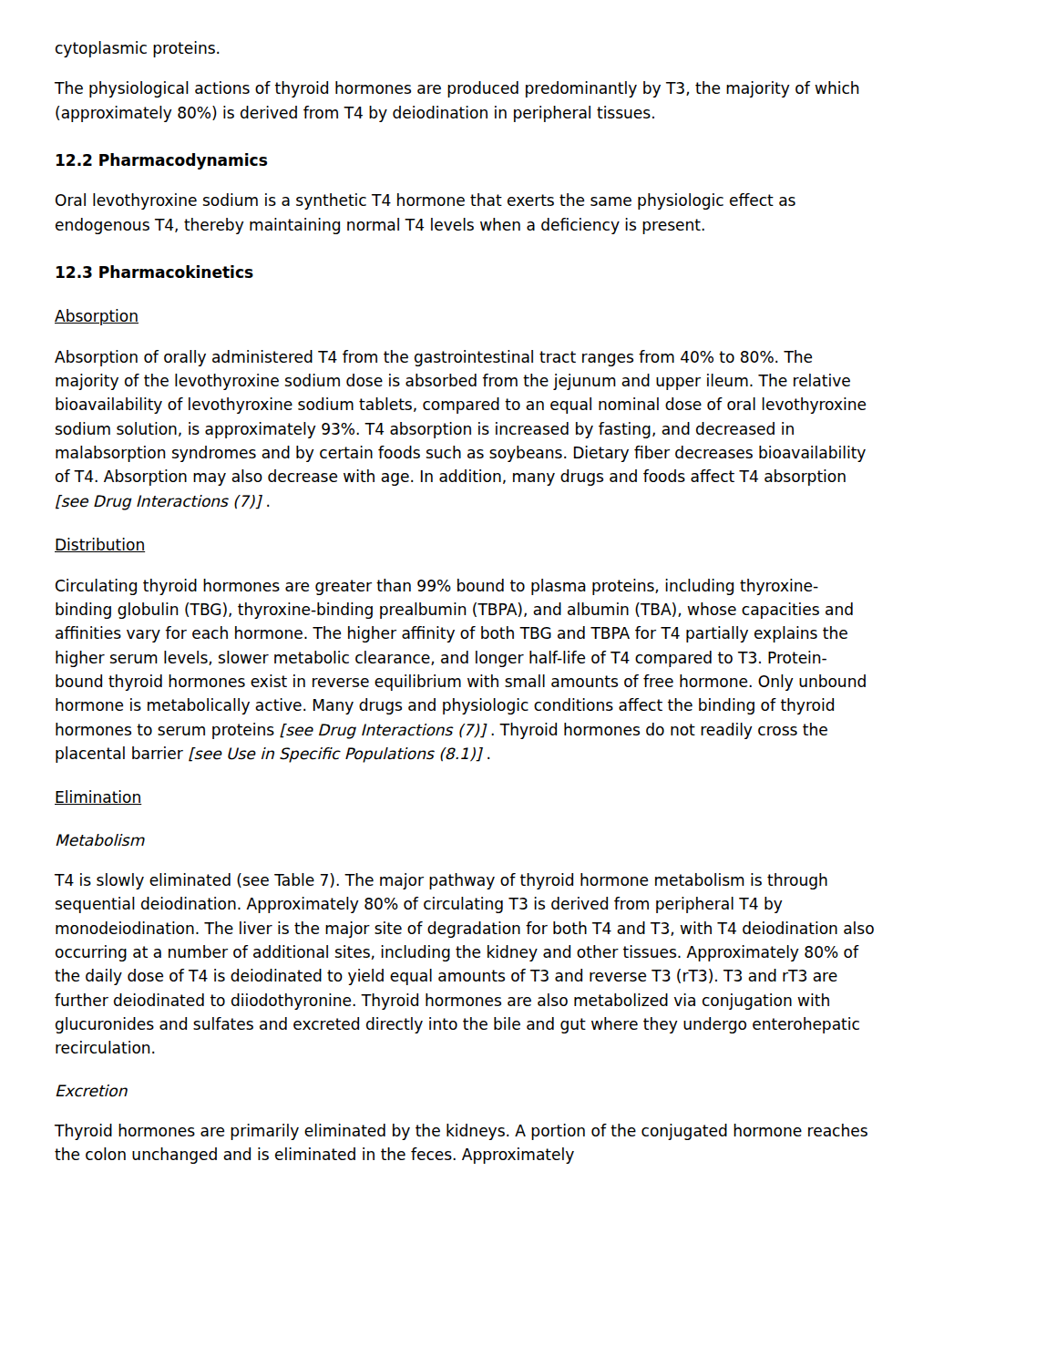cytoplasmic proteins.
The physiological actions of thyroid hormones are produced predominantly by T3, the majority of which (approximately 80%) is derived from T4 by deiodination in peripheral tissues.
12.2 Pharmacodynamics
Oral levothyroxine sodium is a synthetic T4 hormone that exerts the same physiologic effect as endogenous T4, thereby maintaining normal T4 levels when a deficiency is present.
12.3 Pharmacokinetics
Absorption
Absorption of orally administered T4 from the gastrointestinal tract ranges from 40% to 80%. The majority of the levothyroxine sodium dose is absorbed from the jejunum and upper ileum. The relative bioavailability of levothyroxine sodium tablets, compared to an equal nominal dose of oral levothyroxine sodium solution, is approximately 93%. T4 absorption is increased by fasting, and decreased in malabsorption syndromes and by certain foods such as soybeans. Dietary fiber decreases bioavailability of T4. Absorption may also decrease with age. In addition, many drugs and foods affect T4 absorption [see Drug Interactions (7)] .
Distribution
Circulating thyroid hormones are greater than 99% bound to plasma proteins, including thyroxine-binding globulin (TBG), thyroxine-binding prealbumin (TBPA), and albumin (TBA), whose capacities and affinities vary for each hormone. The higher affinity of both TBG and TBPA for T4 partially explains the higher serum levels, slower metabolic clearance, and longer half-life of T4 compared to T3. Protein-bound thyroid hormones exist in reverse equilibrium with small amounts of free hormone. Only unbound hormone is metabolically active. Many drugs and physiologic conditions affect the binding of thyroid hormones to serum proteins [see Drug Interactions (7)] . Thyroid hormones do not readily cross the placental barrier [see Use in Specific Populations (8.1)] .
Elimination
Metabolism
T4 is slowly eliminated (see Table 7). The major pathway of thyroid hormone metabolism is through sequential deiodination. Approximately 80% of circulating T3 is derived from peripheral T4 by monodeiodination. The liver is the major site of degradation for both T4 and T3, with T4 deiodination also occurring at a number of additional sites, including the kidney and other tissues. Approximately 80% of the daily dose of T4 is deiodinated to yield equal amounts of T3 and reverse T3 (rT3). T3 and rT3 are further deiodinated to diiodothyronine. Thyroid hormones are also metabolized via conjugation with glucuronides and sulfates and excreted directly into the bile and gut where they undergo enterohepatic recirculation.
Excretion
Thyroid hormones are primarily eliminated by the kidneys. A portion of the conjugated hormone reaches the colon unchanged and is eliminated in the feces. Approximately